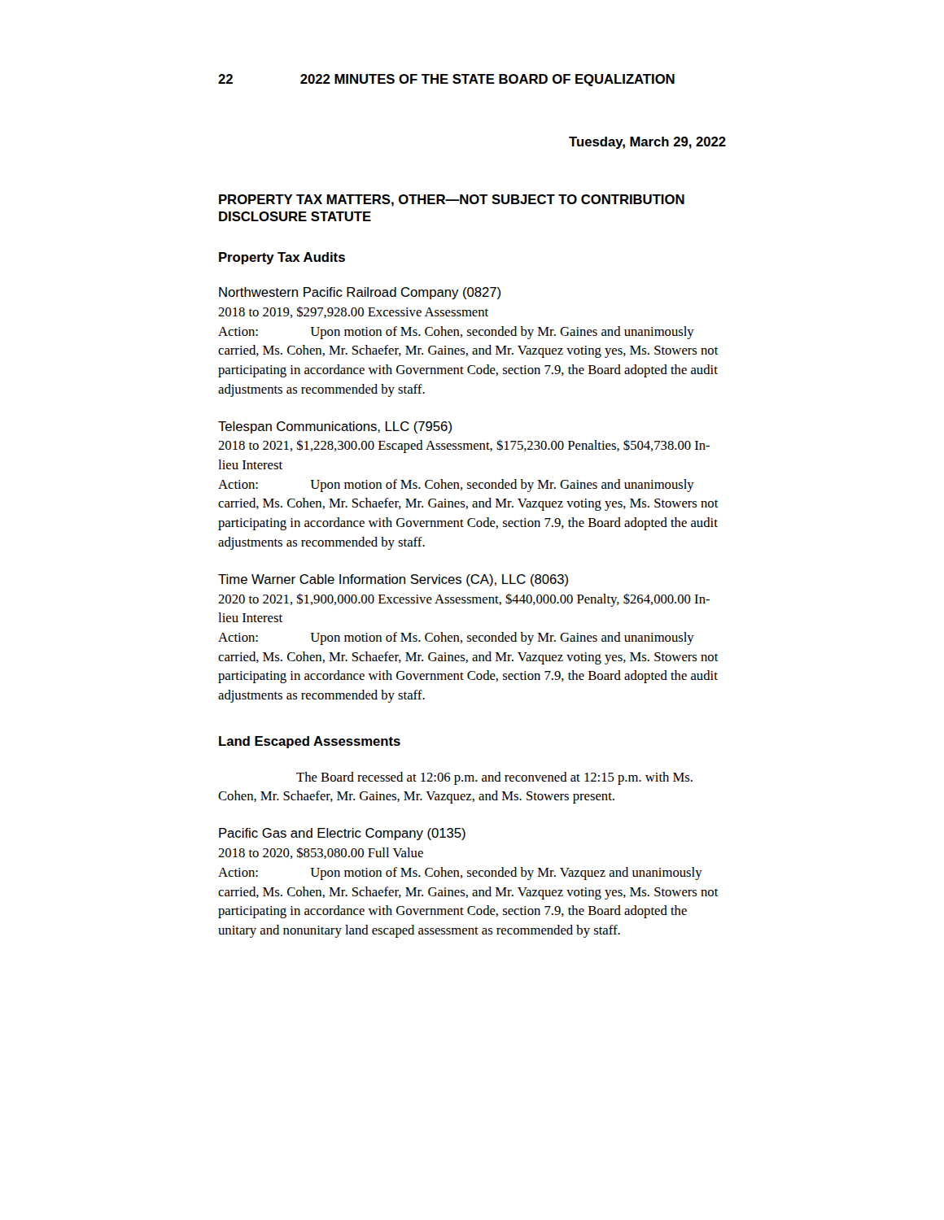222022 MINUTES OF THE STATE BOARD OF EQUALIZATION
Tuesday, March 29, 2022
PROPERTY TAX MATTERS, OTHER—NOT SUBJECT TO CONTRIBUTION
DISCLOSURE STATUTE
Property Tax Audits
Northwestern Pacific Railroad Company (0827)
2018 to 2019, $297,928.00 Excessive Assessment
Action: Upon motion of Ms. Cohen, seconded by Mr. Gaines and unanimously carried, Ms. Cohen, Mr. Schaefer, Mr. Gaines, and Mr. Vazquez voting yes, Ms. Stowers not participating in accordance with Government Code, section 7.9, the Board adopted the audit adjustments as recommended by staff.
Telespan Communications, LLC (7956)
2018 to 2021, $1,228,300.00 Escaped Assessment, $175,230.00 Penalties, $504,738.00 In-lieu Interest
Action: Upon motion of Ms. Cohen, seconded by Mr. Gaines and unanimously carried, Ms. Cohen, Mr. Schaefer, Mr. Gaines, and Mr. Vazquez voting yes, Ms. Stowers not participating in accordance with Government Code, section 7.9, the Board adopted the audit adjustments as recommended by staff.
Time Warner Cable Information Services (CA), LLC (8063)
2020 to 2021, $1,900,000.00 Excessive Assessment, $440,000.00 Penalty, $264,000.00 In-lieu Interest
Action: Upon motion of Ms. Cohen, seconded by Mr. Gaines and unanimously carried, Ms. Cohen, Mr. Schaefer, Mr. Gaines, and Mr. Vazquez voting yes, Ms. Stowers not participating in accordance with Government Code, section 7.9, the Board adopted the audit adjustments as recommended by staff.
Land Escaped Assessments
The Board recessed at 12:06 p.m. and reconvened at 12:15 p.m. with Ms. Cohen, Mr. Schaefer, Mr. Gaines, Mr. Vazquez, and Ms. Stowers present.
Pacific Gas and Electric Company (0135)
2018 to 2020, $853,080.00 Full Value
Action: Upon motion of Ms. Cohen, seconded by Mr. Vazquez and unanimously carried, Ms. Cohen, Mr. Schaefer, Mr. Gaines, and Mr. Vazquez voting yes, Ms. Stowers not participating in accordance with Government Code, section 7.9, the Board adopted the unitary and nonunitary land escaped assessment as recommended by staff.